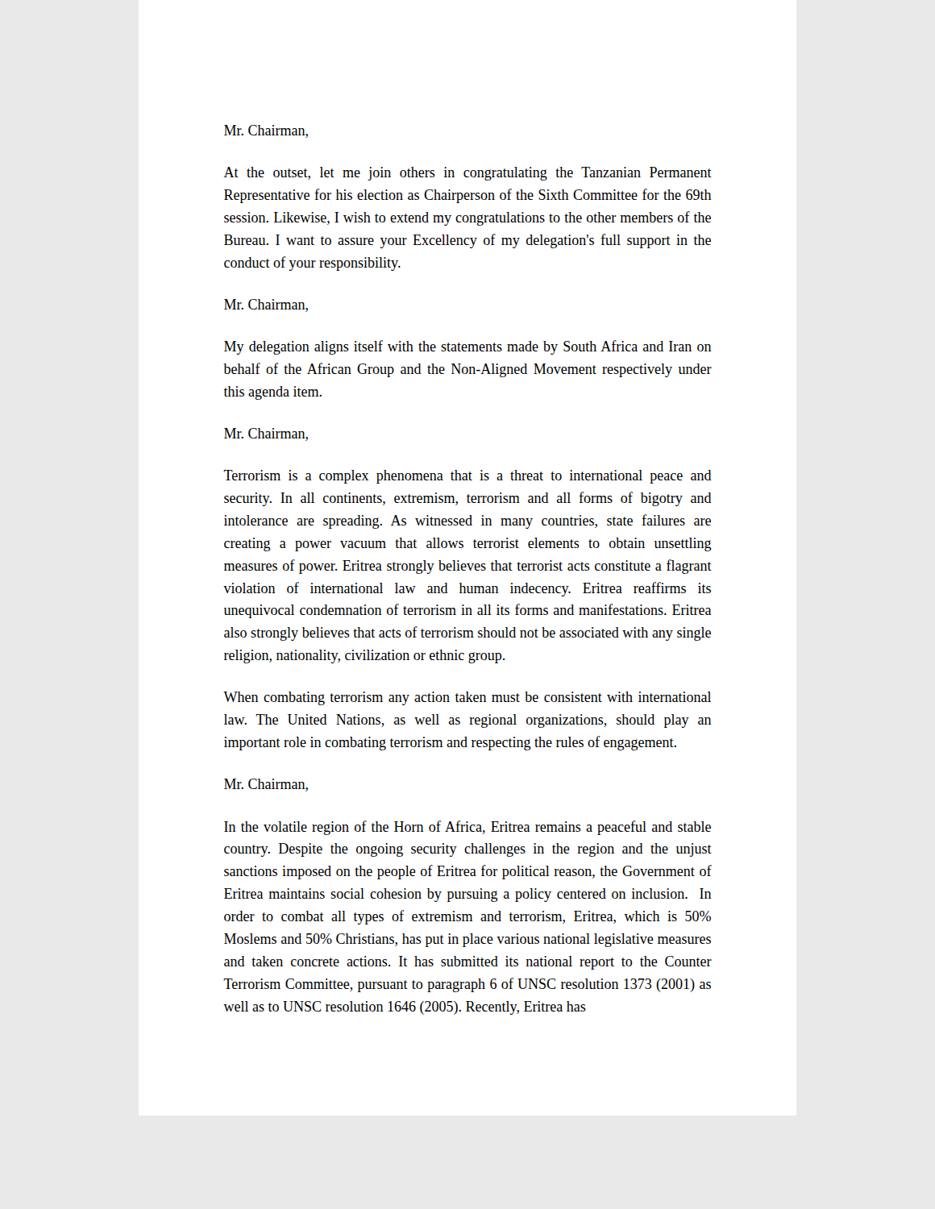Mr. Chairman,
At the outset, let me join others in congratulating the Tanzanian Permanent Representative for his election as Chairperson of the Sixth Committee for the 69th session. Likewise, I wish to extend my congratulations to the other members of the Bureau. I want to assure your Excellency of my delegation's full support in the conduct of your responsibility.
Mr. Chairman,
My delegation aligns itself with the statements made by South Africa and Iran on behalf of the African Group and the Non-Aligned Movement respectively under this agenda item.
Mr. Chairman,
Terrorism is a complex phenomena that is a threat to international peace and security. In all continents, extremism, terrorism and all forms of bigotry and intolerance are spreading. As witnessed in many countries, state failures are creating a power vacuum that allows terrorist elements to obtain unsettling measures of power. Eritrea strongly believes that terrorist acts constitute a flagrant violation of international law and human indecency. Eritrea reaffirms its unequivocal condemnation of terrorism in all its forms and manifestations. Eritrea also strongly believes that acts of terrorism should not be associated with any single religion, nationality, civilization or ethnic group.
When combating terrorism any action taken must be consistent with international law. The United Nations, as well as regional organizations, should play an important role in combating terrorism and respecting the rules of engagement.
Mr. Chairman,
In the volatile region of the Horn of Africa, Eritrea remains a peaceful and stable country. Despite the ongoing security challenges in the region and the unjust sanctions imposed on the people of Eritrea for political reason, the Government of Eritrea maintains social cohesion by pursuing a policy centered on inclusion. In order to combat all types of extremism and terrorism, Eritrea, which is 50% Moslems and 50% Christians, has put in place various national legislative measures and taken concrete actions. It has submitted its national report to the Counter Terrorism Committee, pursuant to paragraph 6 of UNSC resolution 1373 (2001) as well as to UNSC resolution 1646 (2005). Recently, Eritrea has